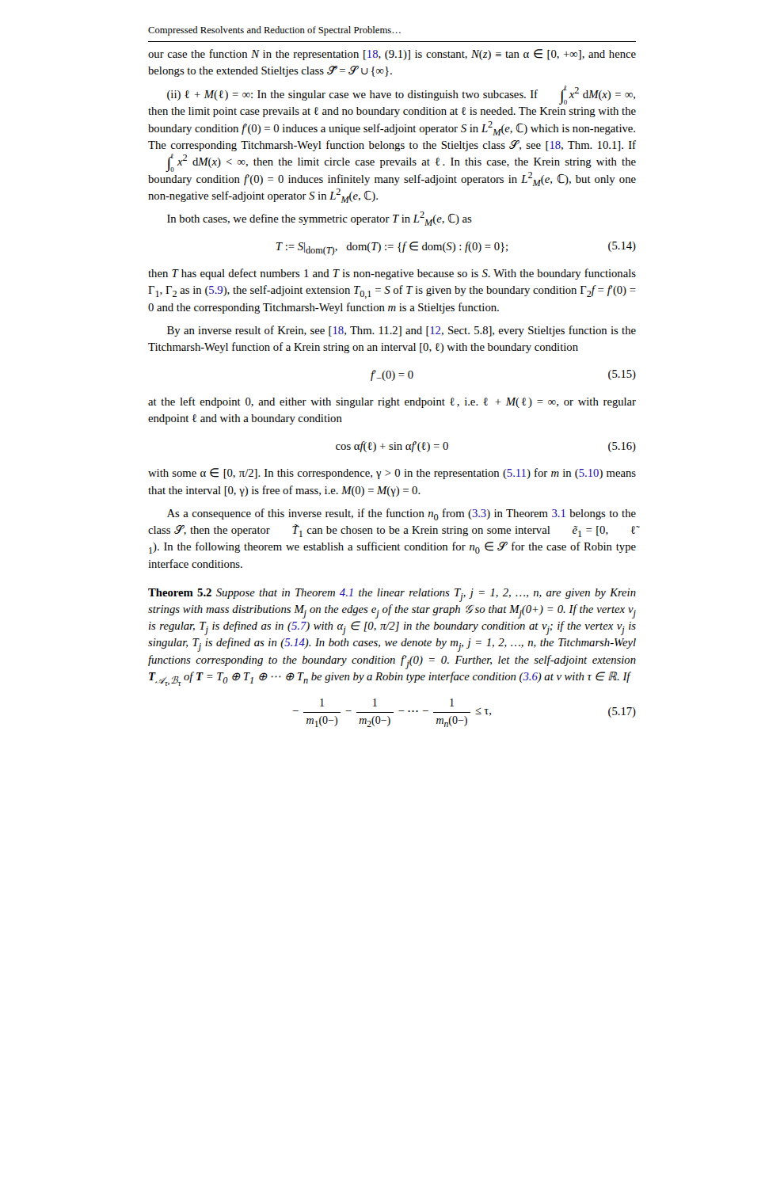Compressed Resolvents and Reduction of Spectral Problems…
our case the function N in the representation [18, (9.1)] is constant, N(z) ≡ tan α ∈ [0, +∞], and hence belongs to the extended Stieltjes class 𝒮̃ = 𝒮 ∪ {∞}.
(ii) ℓ + M(ℓ) = ∞: In the singular case we have to distinguish two subcases. If ∫ℓ 0 x2 dM(x) = ∞, then the limit point case prevails at ℓ and no boundary condition at ℓ is needed. The Krein string with the boundary condition f′(0) = 0 induces a unique self-adjoint operator S in L2M(e, ℂ) which is non-negative. The corresponding Titchmarsh-Weyl function belongs to the Stieltjes class 𝒮, see [18, Thm. 10.1]. If ∫ℓ 0 x2 dM(x) < ∞, then the limit circle case prevails at ℓ. In this case, the Krein string with the boundary condition f′(0) = 0 induces infinitely many self-adjoint operators in L2M(e, ℂ), but only one non-negative self-adjoint operator S in L2M(e, ℂ).
In both cases, we define the symmetric operator T in L2M(e, ℂ) as
T := S|dom(T), dom(T) := {f ∈ dom(S) : f(0) = 0}; (5.14)
then T has equal defect numbers 1 and T is non-negative because so is S. With the boundary functionals Γ1, Γ2 as in (5.9), the self-adjoint extension T0,1 = S of T is given by the boundary condition Γ2f = f′(0) = 0 and the corresponding Titchmarsh-Weyl function m is a Stieltjes function.
By an inverse result of Krein, see [18, Thm. 11.2] and [12, Sect. 5.8], every Stieltjes function is the Titchmarsh-Weyl function of a Krein string on an interval [0, ℓ) with the boundary condition
f′−(0) = 0 (5.15)
at the left endpoint 0, and either with singular right endpoint ℓ, i.e. ℓ + M(ℓ) = ∞, or with regular endpoint ℓ and with a boundary condition
cos αf(ℓ) + sin αf′(ℓ) = 0 (5.16)
with some α ∈ [0, π/2]. In this correspondence, γ > 0 in the representation (5.11) for m in (5.10) means that the interval [0, γ) is free of mass, i.e. M(0) = M(γ) = 0.
As a consequence of this inverse result, if the function n0 from (3.3) in Theorem 3.1 belongs to the class 𝒮, then the operator T̃1 can be chosen to be a Krein string on some interval ẽ1 = [0, ℓ̃1). In the following theorem we establish a sufficient condition for n0 ∈ 𝒮 for the case of Robin type interface conditions.
Theorem 5.2 Suppose that in Theorem 4.1 the linear relations Tj, j = 1, 2, …, n, are given by Krein strings with mass distributions Mj on the edges ej of the star graph 𝒢 so that Mj(0+) = 0. If the vertex vj is regular, Tj is defined as in (5.7) with αj ∈ [0, π/2] in the boundary condition at vj; if the vertex vj is singular, Tj is defined as in (5.14). In both cases, we denote by mj, j = 1, 2, …, n, the Titchmarsh-Weyl functions corresponding to the boundary condition f′j(0) = 0. Further, let the self-adjoint extension T𝒜τ,ℬτ of T = T0 ⊕ T1 ⊕ ⋯ ⊕ Tn be given by a Robin type interface condition (3.6) at v with τ ∈ ℝ. If
− 1 m1(0−) − 1 m2(0−) − ⋯ − 1 mn(0−) ≤ τ, (5.17)